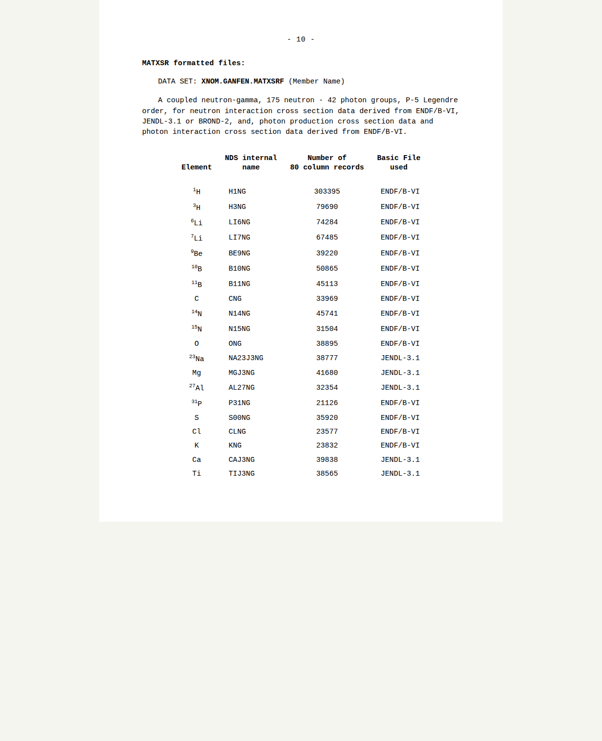- 10 -
MATXSR formatted files:
DATA SET: XNOM.GANFEN.MATXSRF (Member Name)
A coupled neutron-gamma, 175 neutron - 42 photon groups, P-5 Legendre order, for neutron interaction cross section data derived from ENDF/B-VI, JENDL-3.1 or BROND-2, and, photon production cross section data and photon interaction cross section data derived from ENDF/B-VI.
| Element | NDS internal name | Number of 80 column records | Basic File used |
| --- | --- | --- | --- |
| 1 H | H1NG | 303395 | ENDF/B-VI |
| 3 H | H3NG | 79690 | ENDF/B-VI |
| 6 Li | LI6NG | 74284 | ENDF/B-VI |
| 7 Li | LI7NG | 67485 | ENDF/B-VI |
| 9 Be | BE9NG | 39220 | ENDF/B-VI |
| 10 B | B10NG | 50865 | ENDF/B-VI |
| 11 B | B11NG | 45113 | ENDF/B-VI |
| C | CNG | 33969 | ENDF/B-VI |
| 14 N | N14NG | 45741 | ENDF/B-VI |
| 15 N | N15NG | 31504 | ENDF/B-VI |
| O | ONG | 38895 | ENDF/B-VI |
| 23 Na | NA23J3NG | 38777 | JENDL-3.1 |
| Mg | MGJ3NG | 41680 | JENDL-3.1 |
| 27 Al | AL27NG | 32354 | JENDL-3.1 |
| 31 P | P31NG | 21126 | ENDF/B-VI |
| S | S00NG | 35920 | ENDF/B-VI |
| Cl | CLNG | 23577 | ENDF/B-VI |
| K | KNG | 23832 | ENDF/B-VI |
| Ca | CAJ3NG | 39838 | JENDL-3.1 |
| Ti | TIJ3NG | 38565 | JENDL-3.1 |